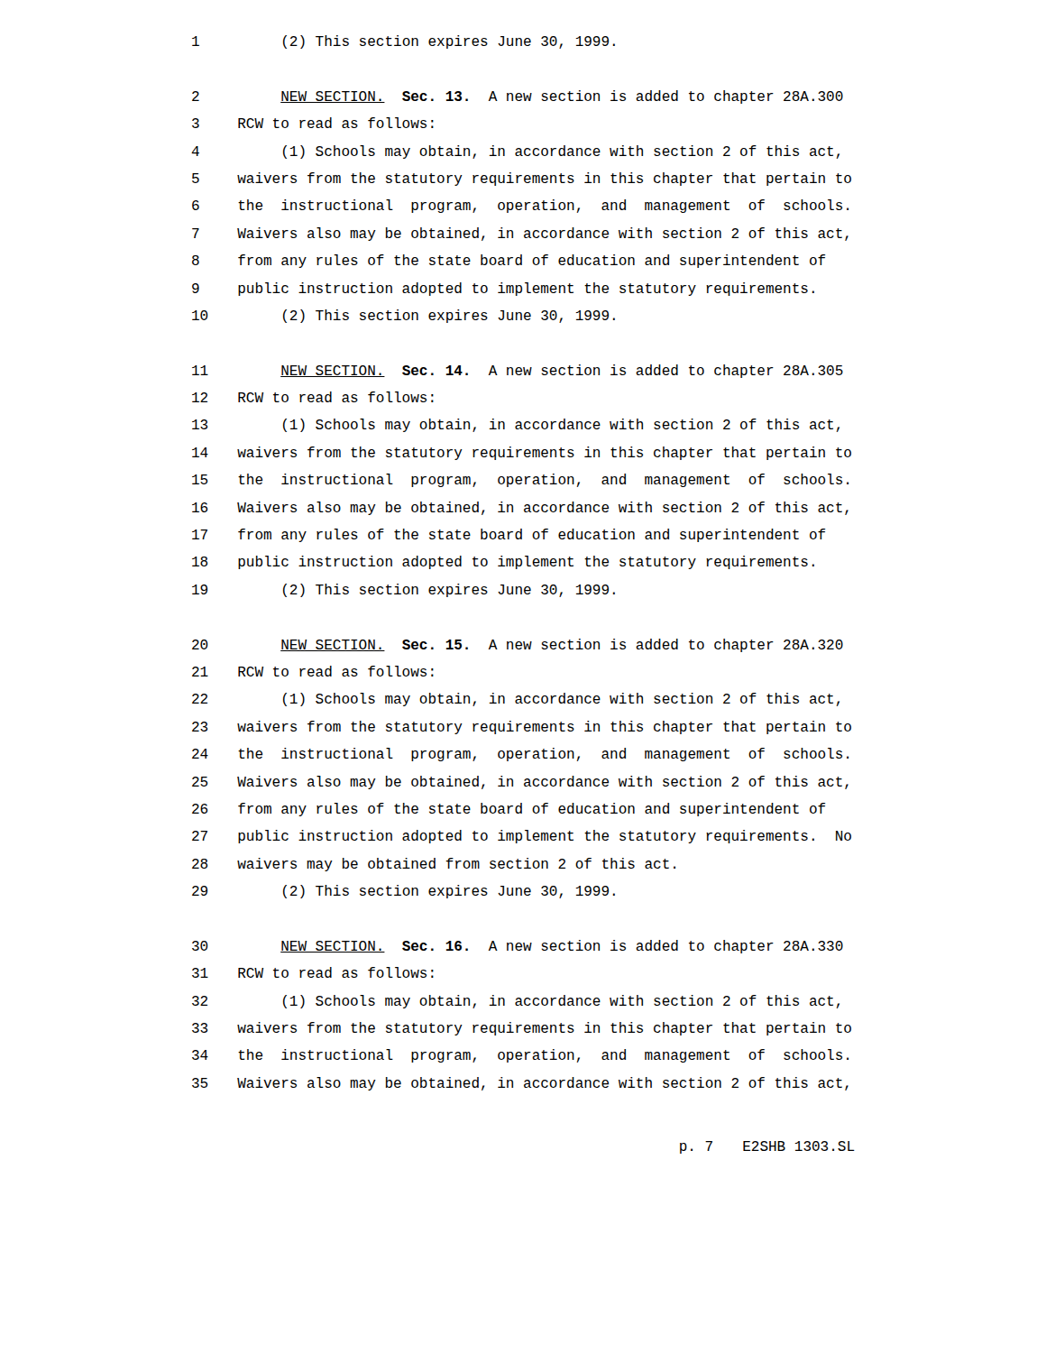1 (2) This section expires June 30, 1999.
2 NEW SECTION. Sec. 13. A new section is added to chapter 28A.300
3 RCW to read as follows:
4 (1) Schools may obtain, in accordance with section 2 of this act,
5 waivers from the statutory requirements in this chapter that pertain to
6 the instructional program, operation, and management of schools.
7 Waivers also may be obtained, in accordance with section 2 of this act,
8 from any rules of the state board of education and superintendent of
9 public instruction adopted to implement the statutory requirements.
10 (2) This section expires June 30, 1999.
11 NEW SECTION. Sec. 14. A new section is added to chapter 28A.305
12 RCW to read as follows:
13 (1) Schools may obtain, in accordance with section 2 of this act,
14 waivers from the statutory requirements in this chapter that pertain to
15 the instructional program, operation, and management of schools.
16 Waivers also may be obtained, in accordance with section 2 of this act,
17 from any rules of the state board of education and superintendent of
18 public instruction adopted to implement the statutory requirements.
19 (2) This section expires June 30, 1999.
20 NEW SECTION. Sec. 15. A new section is added to chapter 28A.320
21 RCW to read as follows:
22 (1) Schools may obtain, in accordance with section 2 of this act,
23 waivers from the statutory requirements in this chapter that pertain to
24 the instructional program, operation, and management of schools.
25 Waivers also may be obtained, in accordance with section 2 of this act,
26 from any rules of the state board of education and superintendent of
27 public instruction adopted to implement the statutory requirements. No
28 waivers may be obtained from section 2 of this act.
29 (2) This section expires June 30, 1999.
30 NEW SECTION. Sec. 16. A new section is added to chapter 28A.330
31 RCW to read as follows:
32 (1) Schools may obtain, in accordance with section 2 of this act,
33 waivers from the statutory requirements in this chapter that pertain to
34 the instructional program, operation, and management of schools.
35 Waivers also may be obtained, in accordance with section 2 of this act,
p. 7 E2SHB 1303.SL